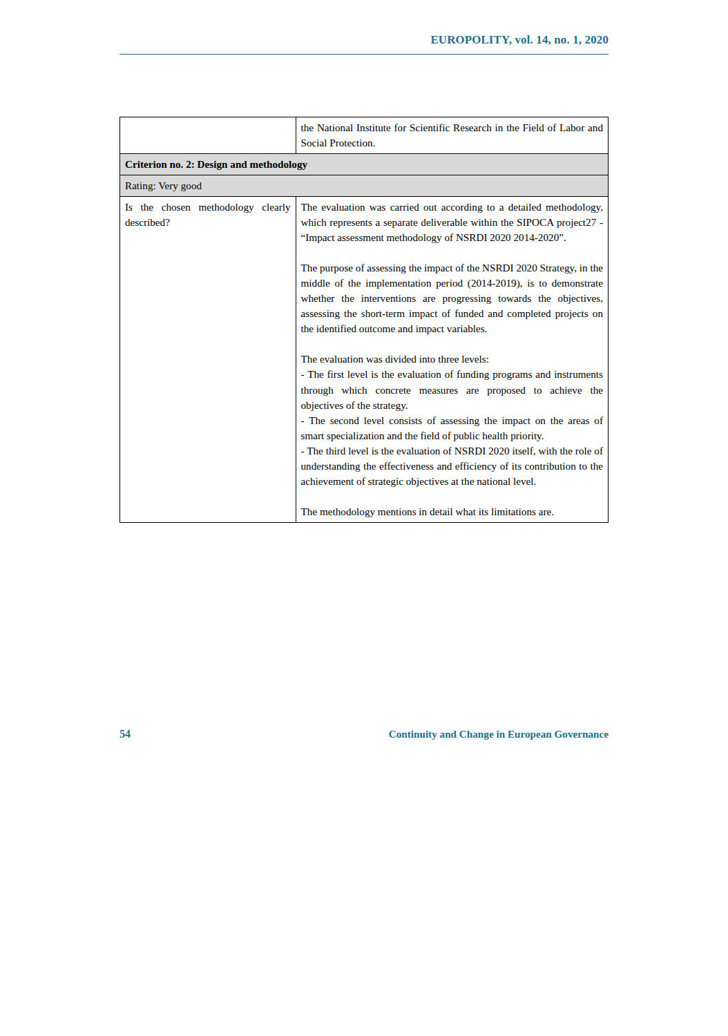EUROPOLITY, vol. 14, no. 1, 2020
| | the National Institute for Scientific Research in the Field of Labor and Social Protection. |
| Criterion no. 2: Design and methodology |
| Rating: Very good |
| Is the chosen methodology clearly described? | The evaluation was carried out according to a detailed methodology, which represents a separate deliverable within the SIPOCA project27 - “Impact assessment methodology of NSRDI 2020 2014-2020”. The purpose of assessing the impact of the NSRDI 2020 Strategy, in the middle of the implementation period (2014-2019), is to demonstrate whether the interventions are progressing towards the objectives, assessing the short-term impact of funded and completed projects on the identified outcome and impact variables. The evaluation was divided into three levels: - The first level is the evaluation of funding programs and instruments through which concrete measures are proposed to achieve the objectives of the strategy. - The second level consists of assessing the impact on the areas of smart specialization and the field of public health priority. - The third level is the evaluation of NSRDI 2020 itself, with the role of understanding the effectiveness and efficiency of its contribution to the achievement of strategic objectives at the national level. The methodology mentions in detail what its limitations are. |
54 Continuity and Change in European Governance